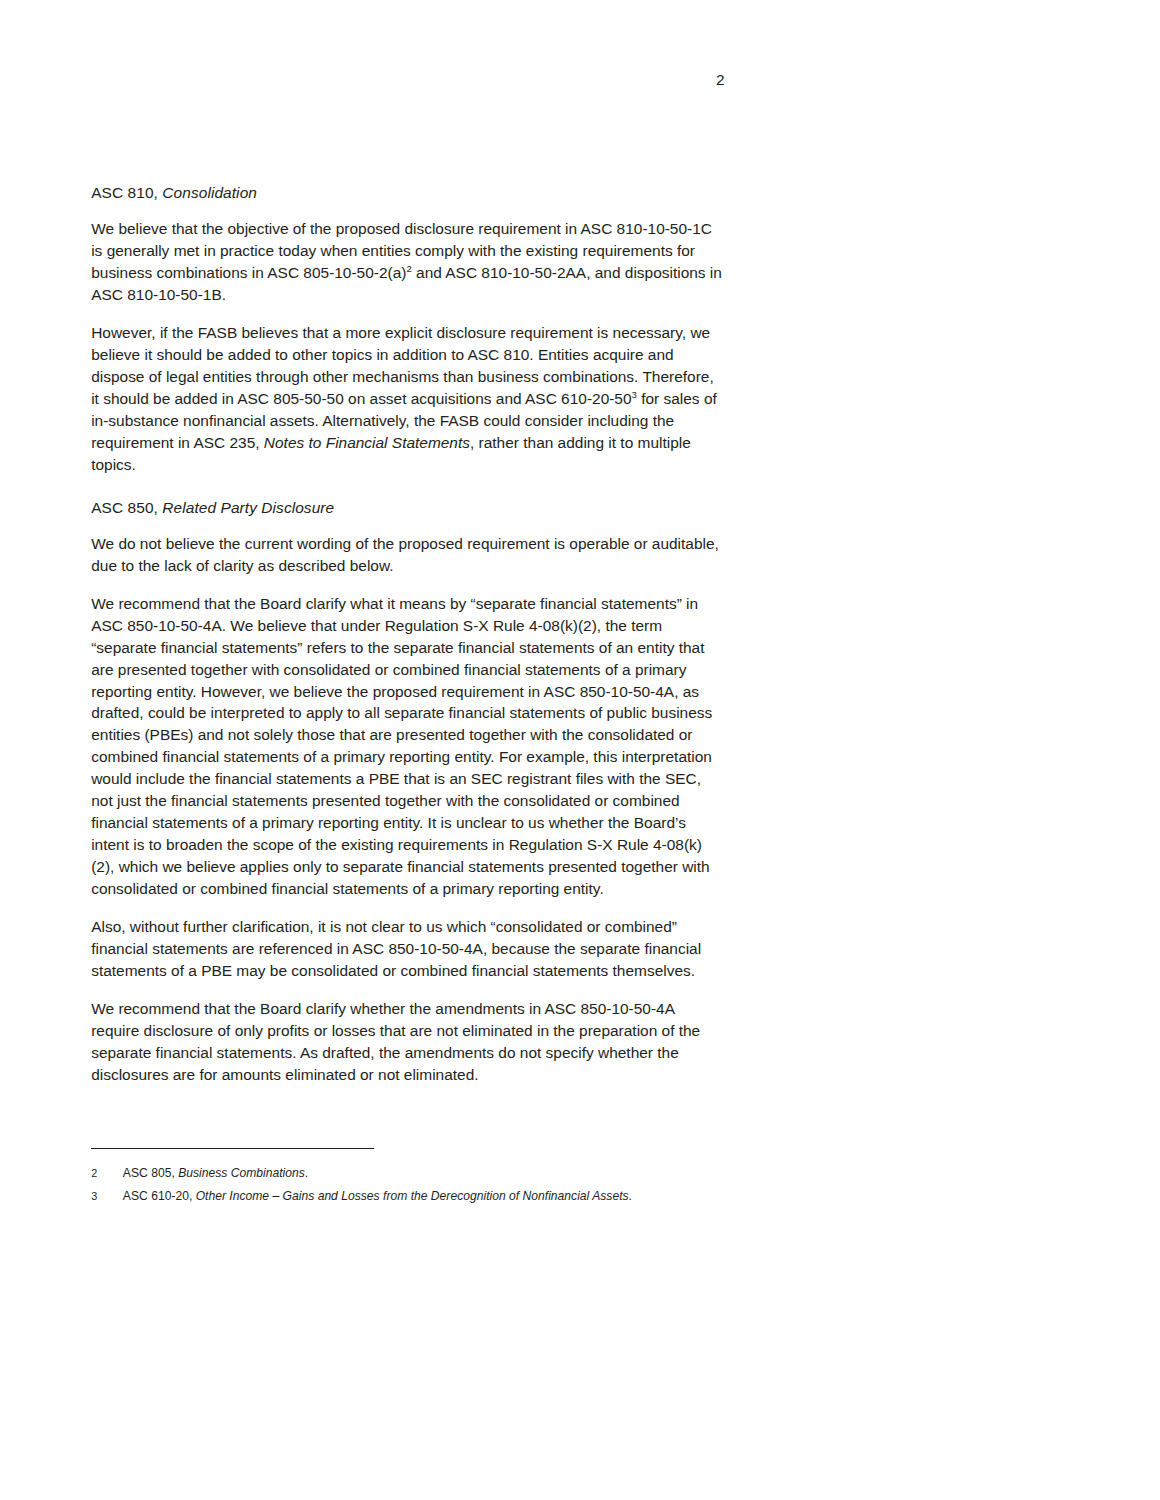2
ASC 810, Consolidation
We believe that the objective of the proposed disclosure requirement in ASC 810-10-50-1C is generally met in practice today when entities comply with the existing requirements for business combinations in ASC 805-10-50-2(a)2 and ASC 810-10-50-2AA, and dispositions in ASC 810-10-50-1B.
However, if the FASB believes that a more explicit disclosure requirement is necessary, we believe it should be added to other topics in addition to ASC 810. Entities acquire and dispose of legal entities through other mechanisms than business combinations. Therefore, it should be added in ASC 805-50-50 on asset acquisitions and ASC 610-20-503 for sales of in-substance nonfinancial assets. Alternatively, the FASB could consider including the requirement in ASC 235, Notes to Financial Statements, rather than adding it to multiple topics.
ASC 850, Related Party Disclosure
We do not believe the current wording of the proposed requirement is operable or auditable, due to the lack of clarity as described below.
We recommend that the Board clarify what it means by “separate financial statements” in ASC 850-10-50-4A. We believe that under Regulation S-X Rule 4-08(k)(2), the term “separate financial statements” refers to the separate financial statements of an entity that are presented together with consolidated or combined financial statements of a primary reporting entity. However, we believe the proposed requirement in ASC 850-10-50-4A, as drafted, could be interpreted to apply to all separate financial statements of public business entities (PBEs) and not solely those that are presented together with the consolidated or combined financial statements of a primary reporting entity. For example, this interpretation would include the financial statements a PBE that is an SEC registrant files with the SEC, not just the financial statements presented together with the consolidated or combined financial statements of a primary reporting entity. It is unclear to us whether the Board’s intent is to broaden the scope of the existing requirements in Regulation S-X Rule 4-08(k)(2), which we believe applies only to separate financial statements presented together with consolidated or combined financial statements of a primary reporting entity.
Also, without further clarification, it is not clear to us which “consolidated or combined” financial statements are referenced in ASC 850-10-50-4A, because the separate financial statements of a PBE may be consolidated or combined financial statements themselves.
We recommend that the Board clarify whether the amendments in ASC 850-10-50-4A require disclosure of only profits or losses that are not eliminated in the preparation of the separate financial statements. As drafted, the amendments do not specify whether the disclosures are for amounts eliminated or not eliminated.
2
ASC 805, Business Combinations.
3
ASC 610-20, Other Income – Gains and Losses from the Derecognition of Nonfinancial Assets.